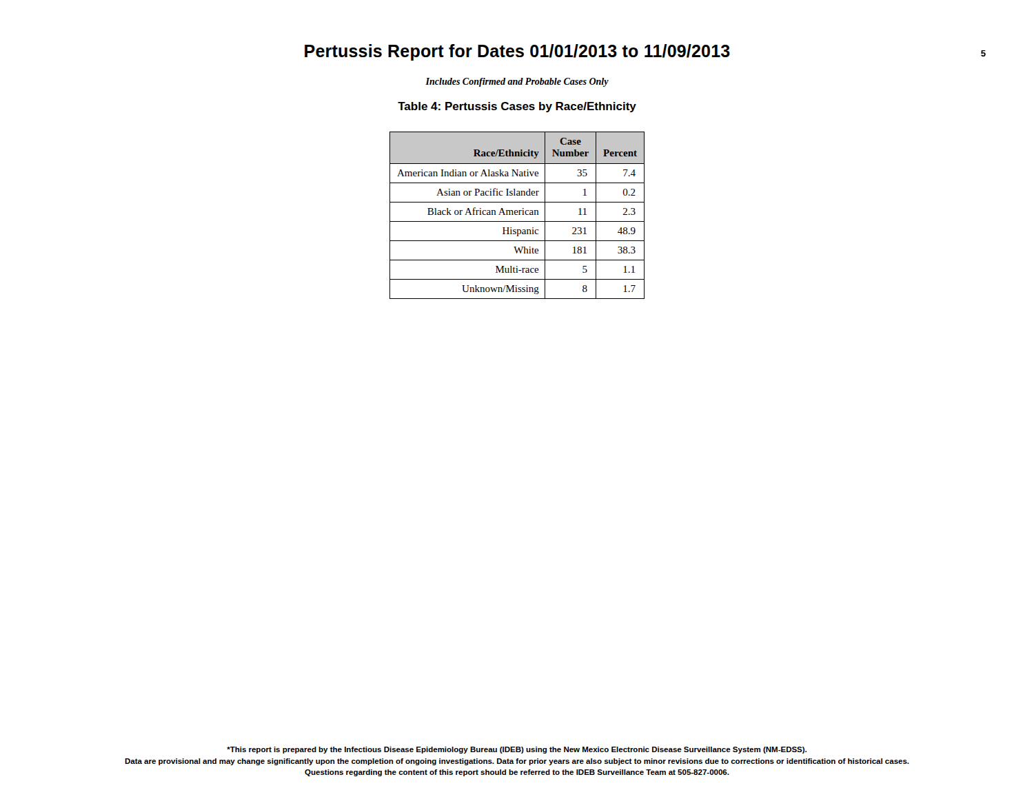5
Pertussis Report for Dates 01/01/2013 to 11/09/2013
Includes Confirmed and Probable Cases Only
Table 4: Pertussis Cases by Race/Ethnicity
| Race/Ethnicity | Case Number | Percent |
| --- | --- | --- |
| American Indian or Alaska Native | 35 | 7.4 |
| Asian or Pacific Islander | 1 | 0.2 |
| Black or African American | 11 | 2.3 |
| Hispanic | 231 | 48.9 |
| White | 181 | 38.3 |
| Multi-race | 5 | 1.1 |
| Unknown/Missing | 8 | 1.7 |
*This report is prepared by the Infectious Disease Epidemiology Bureau (IDEB) using the New Mexico Electronic Disease Surveillance System (NM-EDSS).
Data are provisional and may change significantly upon the completion of ongoing investigations. Data for prior years are also subject to minor revisions due to corrections or identification of historical cases.
Questions regarding the content of this report should be referred to the IDEB Surveillance Team at 505-827-0006.